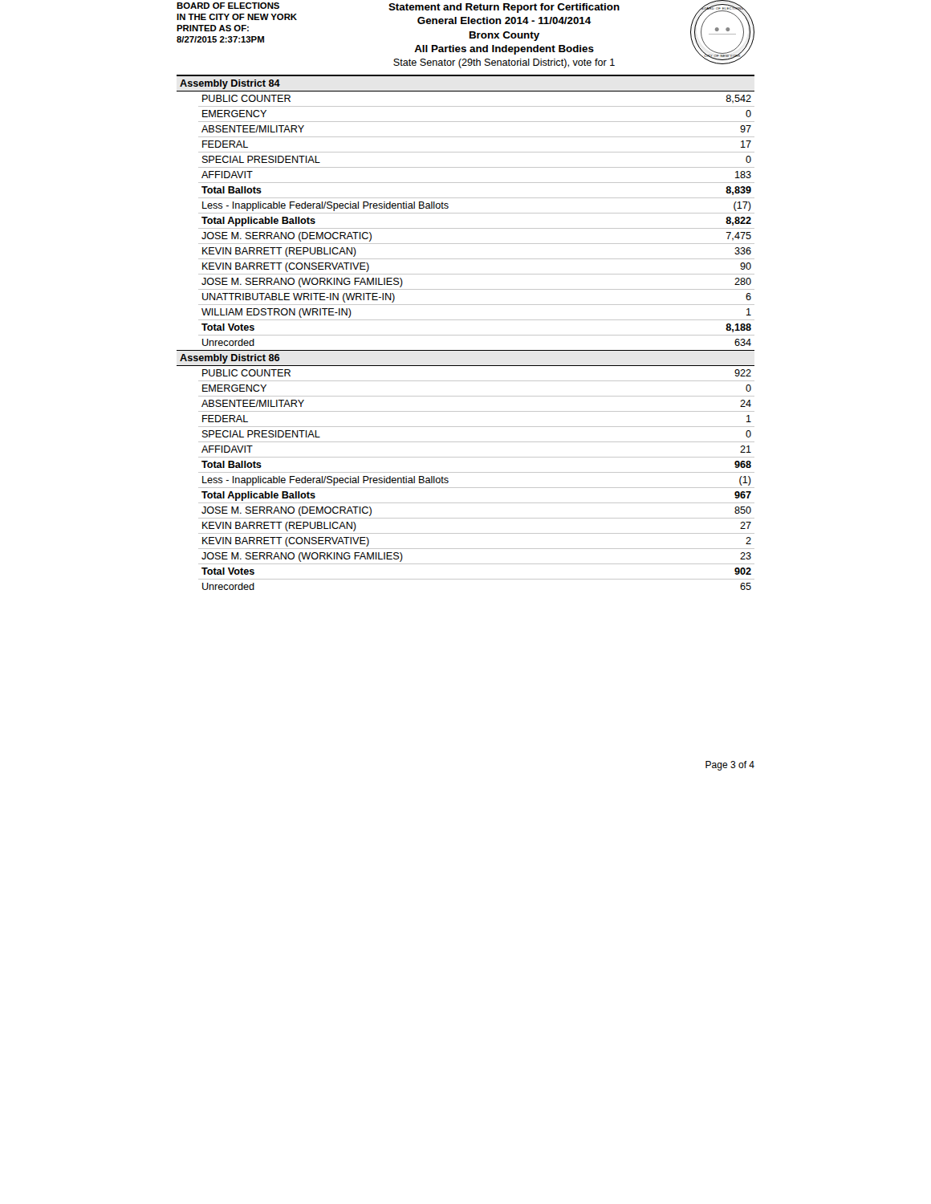BOARD OF ELECTIONS
IN THE CITY OF NEW YORK
PRINTED AS OF:
8/27/2015 2:37:13PM
Statement and Return Report for Certification
General Election 2014 - 11/04/2014
Bronx County
All Parties and Independent Bodies
State Senator (29th Senatorial District), vote for 1
BOARD OF ELECTIONS
CITY OF NEW YORK
Assembly District 84
| PUBLIC COUNTER | 8,542 |
| EMERGENCY | 0 |
| ABSENTEE/MILITARY | 97 |
| FEDERAL | 17 |
| SPECIAL PRESIDENTIAL | 0 |
| AFFIDAVIT | 183 |
| Total Ballots | 8,839 |
| Less - Inapplicable Federal/Special Presidential Ballots | (17) |
| Total Applicable Ballots | 8,822 |
| JOSE M. SERRANO (DEMOCRATIC) | 7,475 |
| KEVIN BARRETT (REPUBLICAN) | 336 |
| KEVIN BARRETT (CONSERVATIVE) | 90 |
| JOSE M. SERRANO (WORKING FAMILIES) | 280 |
| UNATTRIBUTABLE WRITE-IN (WRITE-IN) | 6 |
| WILLIAM EDSTRON (WRITE-IN) | 1 |
| Total Votes | 8,188 |
| Unrecorded | 634 |
Assembly District 86
| PUBLIC COUNTER | 922 |
| EMERGENCY | 0 |
| ABSENTEE/MILITARY | 24 |
| FEDERAL | 1 |
| SPECIAL PRESIDENTIAL | 0 |
| AFFIDAVIT | 21 |
| Total Ballots | 968 |
| Less - Inapplicable Federal/Special Presidential Ballots | (1) |
| Total Applicable Ballots | 967 |
| JOSE M. SERRANO (DEMOCRATIC) | 850 |
| KEVIN BARRETT (REPUBLICAN) | 27 |
| KEVIN BARRETT (CONSERVATIVE) | 2 |
| JOSE M. SERRANO (WORKING FAMILIES) | 23 |
| Total Votes | 902 |
| Unrecorded | 65 |
Page 3 of 4